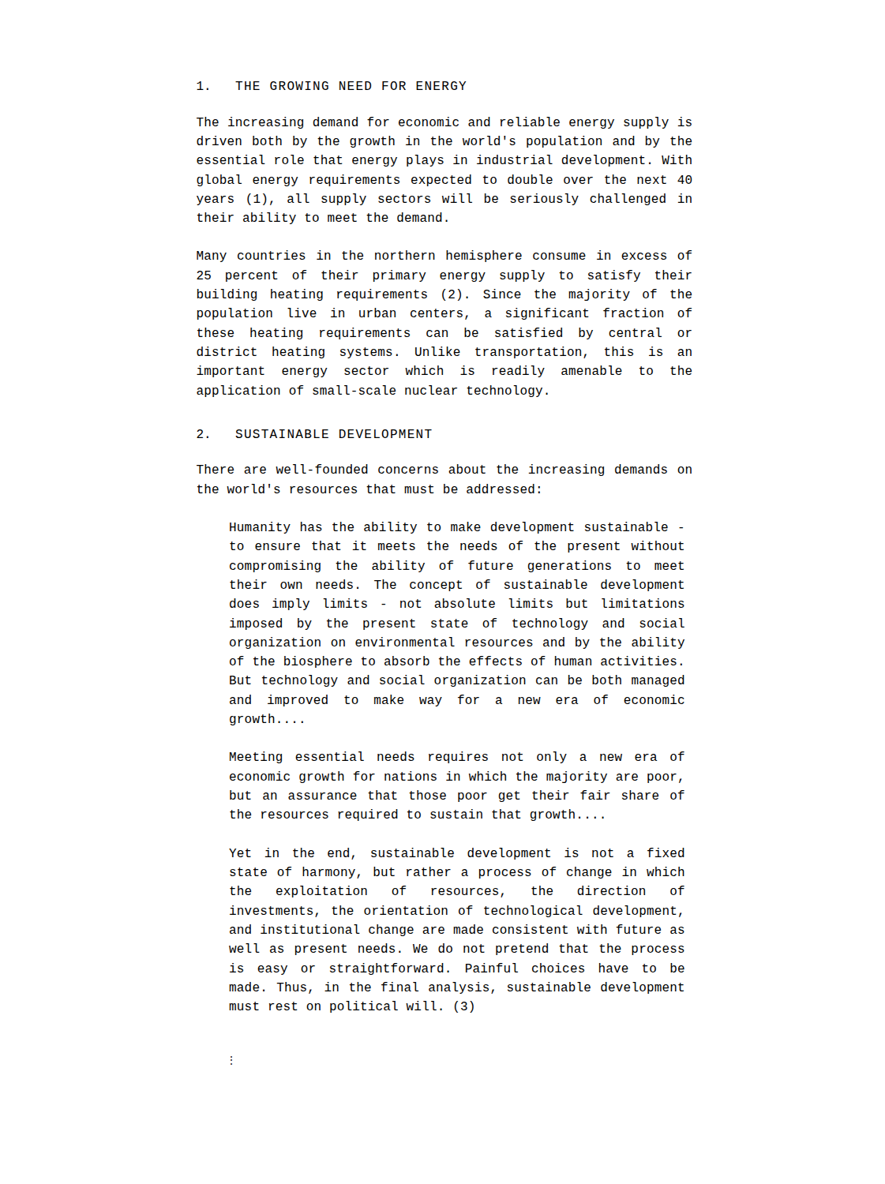1.
THE GROWING NEED FOR ENERGY
The increasing demand for economic and reliable energy supply is driven both by the growth in the world's population and by the essential role that energy plays in industrial development. With global energy requirements expected to double over the next 40 years (1), all supply sectors will be seriously challenged in their ability to meet the demand.
Many countries in the northern hemisphere consume in excess of 25 percent of their primary energy supply to satisfy their building heating requirements (2). Since the majority of the population live in urban centers, a significant fraction of these heating requirements can be satisfied by central or district heating systems. Unlike transportation, this is an important energy sector which is readily amenable to the application of small-scale nuclear technology.
2.
SUSTAINABLE DEVELOPMENT
There are well-founded concerns about the increasing demands on the world's resources that must be addressed:
Humanity has the ability to make development sustainable - to ensure that it meets the needs of the present without compromising the ability of future generations to meet their own needs. The concept of sustainable development does imply limits - not absolute limits but limitations imposed by the present state of technology and social organization on environmental resources and by the ability of the biosphere to absorb the effects of human activities. But technology and social organization can be both managed and improved to make way for a new era of economic growth....
Meeting essential needs requires not only a new era of economic growth for nations in which the majority are poor, but an assurance that those poor get their fair share of the resources required to sustain that growth....
Yet in the end, sustainable development is not a fixed state of harmony, but rather a process of change in which the exploitation of resources, the direction of investments, the orientation of technological development, and institutional change are made consistent with future as well as present needs. We do not pretend that the process is easy or straightforward. Painful choices have to be made. Thus, in the final analysis, sustainable development must rest on political will. (3)
⋮